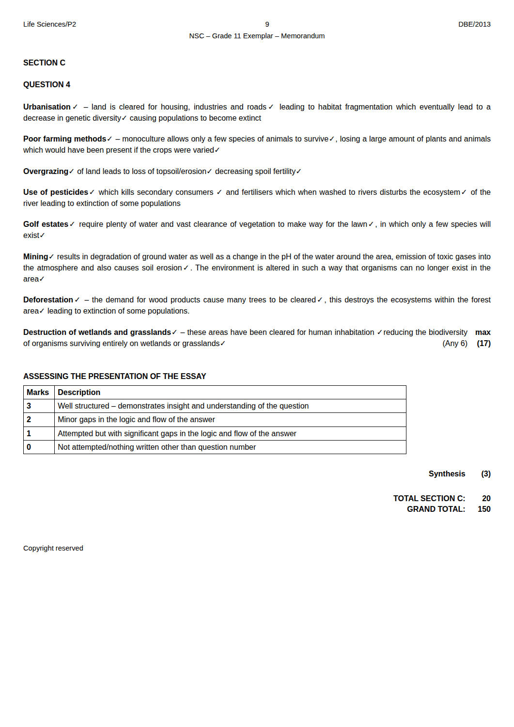Life Sciences/P2
9
DBE/2013
NSC – Grade 11 Exemplar – Memorandum
SECTION C
QUESTION 4
Urbanisation✓ – land is cleared for housing, industries and roads✓ leading to habitat fragmentation which eventually lead to a decrease in genetic diversity✓ causing populations to become extinct
Poor farming methods✓ – monoculture allows only a few species of animals to survive✓, losing a large amount of plants and animals which would have been present if the crops were varied✓
Overgrazing✓ of land leads to loss of topsoil/erosion✓ decreasing spoil fertility✓
Use of pesticides✓ which kills secondary consumers ✓ and fertilisers which when washed to rivers disturbs the ecosystem✓ of the river leading to extinction of some populations
Golf estates✓ require plenty of water and vast clearance of vegetation to make way for the lawn✓, in which only a few species will exist✓
Mining✓ results in degradation of ground water as well as a change in the pH of the water around the area, emission of toxic gases into the atmosphere and also causes soil erosion✓. The environment is altered in such a way that organisms can no longer exist in the area✓
Deforestation✓ – the demand for wood products cause many trees to be cleared✓, this destroys the ecosystems within the forest area✓ leading to extinction of some populations.
max
(17) Destruction of wetlands and grasslands✓ – these areas have been cleared for human inhabitation ✓reducing the biodiversity of organisms surviving entirely on wetlands or grasslands✓ (Any 6)
ASSESSING THE PRESENTATION OF THE ESSAY
| Marks | Description |
| --- | --- |
| 3 | Well structured – demonstrates insight and understanding of the question |
| 2 | Minor gaps in the logic and flow of the answer |
| 1 | Attempted but with significant gaps in the logic and flow of the answer |
| 0 | Not attempted/nothing written other than question number |
Synthesis (3)
TOTAL SECTION C: 20
GRAND TOTAL: 150
Copyright reserved